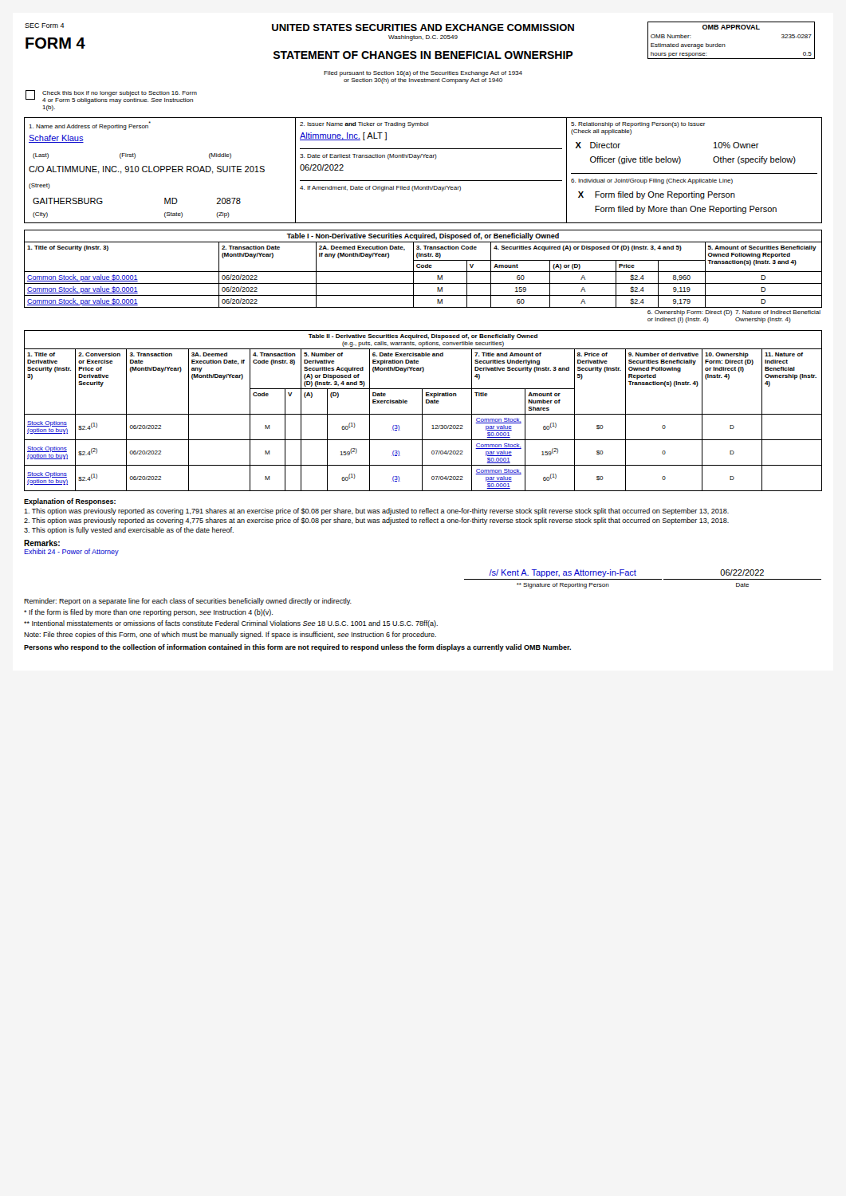| SEC Form 4 FORM 4 | UNITED STATES SECURITIES AND EXCHANGE COMMISSION Washington, D.C. 20549 STATEMENT OF CHANGES IN BENEFICIAL OWNERSHIP Filed pursuant to Section 16(a) of the Securities Exchange Act of 1934 or Section 30(h) of the Investment Company Act of 1940 | / OMB APPROVAL / / OMB Number: / 3235-0287 / / Estimated average burden / / hours per response: / 0.5 / |
| / / Check this box if no longer subject to Section 16. Form 4 or Form 5 obligations may continue. See Instruction 1(b). / | | |
| 1. Name and Address of Reporting Person * Schafer Klaus / (Last) / (First) / (Middle) / C/O ALTIMMUNE, INC., 910 CLOPPER ROAD, SUITE 201S (Street) / GAITHERSBURG / MD / 20878 / / (City) / (State) / (Zip) / | 2. Issuer Name and Ticker or Trading Symbol Altimmune, Inc. [ ALT ] 3. Date of Earliest Transaction (Month/Day/Year) 06/20/2022 4. If Amendment, Date of Original Filed (Month/Day/Year) | 5. Relationship of Reporting Person(s) to Issuer (Check all applicable) / X / Director / / 10% Owner / / / Officer (give title below) / / Other (specify below) / 6. Individual or Joint/Group Filing (Check Applicable Line) / X / Form filed by One Reporting Person / / / Form filed by More than One Reporting Person / |
| Table I - Non-Derivative Securities Acquired, Disposed of, or Beneficially Owned |
| 1. Title of Security (Instr. 3) | 2. Transaction Date (Month/Day/Year) | 2A. Deemed Execution Date, if any (Month/Day/Year) | 3. Transaction Code (Instr. 8) | 4. Securities Acquired (A) or Disposed Of (D) (Instr. 3, 4 and 5) | 5. Amount of Securities Beneficially Owned Following Reported Transaction(s) (Instr. 3 and 4) |
| Code | V | Amount | (A) or (D) | Price | |
| Common Stock, par value $0.0001 | 06/20/2022 | | M | | 60 | A | $2.4 | 8,960 | D |
| Common Stock, par value $0.0001 | 06/20/2022 | | M | | 159 | A | $2.4 | 9,119 | D |
| Common Stock, par value $0.0001 | 06/20/2022 | | M | | 60 | A | $2.4 | 9,179 | D |
| | 6. Ownership Form: Direct (D) or Indirect (I) (Instr. 4) | 7. Nature of Indirect Beneficial Ownership (Instr. 4) |
| Table II - Derivative Securities Acquired, Disposed of, or Beneficially Owned (e.g., puts, calls, warrants, options, convertible securities) |
| 1. Title of Derivative Security (Instr. 3) | 2. Conversion or Exercise Price of Derivative Security | 3. Transaction Date (Month/Day/Year) | 3A. Deemed Execution Date, if any (Month/Day/Year) | 4. Transaction Code (Instr. 8) | 5. Number of Derivative Securities Acquired (A) or Disposed of (D) (Instr. 3, 4 and 5) | 6. Date Exercisable and Expiration Date (Month/Day/Year) | 7. Title and Amount of Securities Underlying Derivative Security (Instr. 3 and 4) | 8. Price of Derivative Security (Instr. 5) | 9. Number of derivative Securities Beneficially Owned Following Reported Transaction(s) (Instr. 4) | 10. Ownership Form: Direct (D) or Indirect (I) (Instr. 4) | 11. Nature of Indirect Beneficial Ownership (Instr. 4) |
| Code | V | (A) | (D) | Date Exercisable | Expiration Date | Title | Amount or Number of Shares |
| Stock Options (option to buy) | $2.4 (1) | 06/20/2022 | | M | | | 60 (1) | (3) | 12/30/2022 | Common Stock, par value $0.0001 | 60 (1) | $0 | 0 | D | |
| Stock Options (option to buy) | $2.4 (2) | 06/20/2022 | | M | | | 159 (2) | (3) | 07/04/2022 | Common Stock, par value $0.0001 | 159 (2) | $0 | 0 | D | |
| Stock Options (option to buy) | $2.4 (1) | 06/20/2022 | | M | | | 60 (1) | (3) | 07/04/2022 | Common Stock, par value $0.0001 | 60 (1) | $0 | 0 | D | |
Explanation of Responses:
1. This option was previously reported as covering 1,791 shares at an exercise price of $0.08 per share, but was adjusted to reflect a one-for-thirty reverse stock split reverse stock split that occurred on September 13, 2018.
2. This option was previously reported as covering 4,775 shares at an exercise price of $0.08 per share, but was adjusted to reflect a one-for-thirty reverse stock split reverse stock split that occurred on September 13, 2018.
3. This option is fully vested and exercisable as of the date hereof.
Remarks:
Exhibit 24 - Power of Attorney
| | /s/ Kent A. Tapper, as Attorney-in-Fact | 06/22/2022 |
| | ** Signature of Reporting Person | Date |
Reminder: Report on a separate line for each class of securities beneficially owned directly or indirectly.
* If the form is filed by more than one reporting person, see Instruction 4 (b)(v).
** Intentional misstatements or omissions of facts constitute Federal Criminal Violations See 18 U.S.C. 1001 and 15 U.S.C. 78ff(a).
Note: File three copies of this Form, one of which must be manually signed. If space is insufficient, see Instruction 6 for procedure.
Persons who respond to the collection of information contained in this form are not required to respond unless the form displays a currently valid OMB Number.